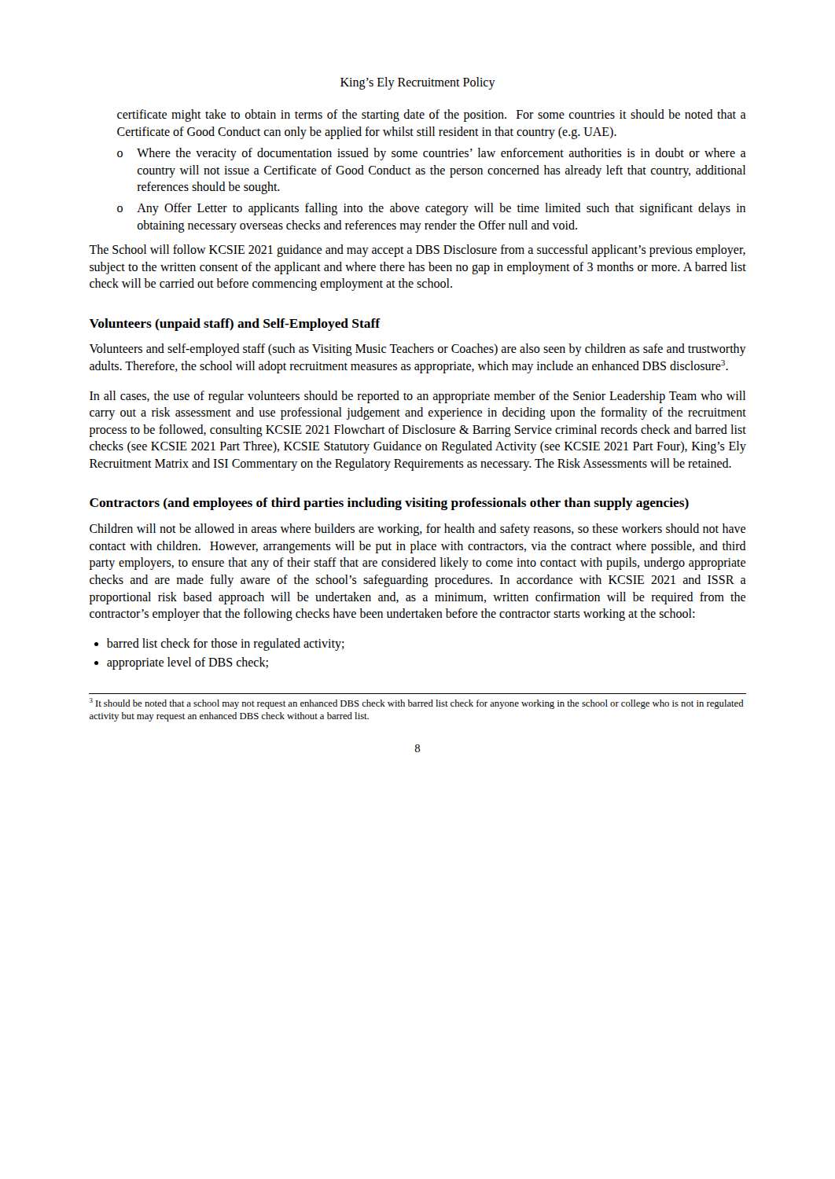King’s Ely Recruitment Policy
certificate might take to obtain in terms of the starting date of the position. For some countries it should be noted that a Certificate of Good Conduct can only be applied for whilst still resident in that country (e.g. UAE).
Where the veracity of documentation issued by some countries’ law enforcement authorities is in doubt or where a country will not issue a Certificate of Good Conduct as the person concerned has already left that country, additional references should be sought.
Any Offer Letter to applicants falling into the above category will be time limited such that significant delays in obtaining necessary overseas checks and references may render the Offer null and void.
The School will follow KCSIE 2021 guidance and may accept a DBS Disclosure from a successful applicant’s previous employer, subject to the written consent of the applicant and where there has been no gap in employment of 3 months or more. A barred list check will be carried out before commencing employment at the school.
Volunteers (unpaid staff) and Self-Employed Staff
Volunteers and self-employed staff (such as Visiting Music Teachers or Coaches) are also seen by children as safe and trustworthy adults. Therefore, the school will adopt recruitment measures as appropriate, which may include an enhanced DBS disclosure3.
In all cases, the use of regular volunteers should be reported to an appropriate member of the Senior Leadership Team who will carry out a risk assessment and use professional judgement and experience in deciding upon the formality of the recruitment process to be followed, consulting KCSIE 2021 Flowchart of Disclosure & Barring Service criminal records check and barred list checks (see KCSIE 2021 Part Three), KCSIE Statutory Guidance on Regulated Activity (see KCSIE 2021 Part Four), King’s Ely Recruitment Matrix and ISI Commentary on the Regulatory Requirements as necessary. The Risk Assessments will be retained.
Contractors (and employees of third parties including visiting professionals other than supply agencies)
Children will not be allowed in areas where builders are working, for health and safety reasons, so these workers should not have contact with children. However, arrangements will be put in place with contractors, via the contract where possible, and third party employers, to ensure that any of their staff that are considered likely to come into contact with pupils, undergo appropriate checks and are made fully aware of the school’s safeguarding procedures. In accordance with KCSIE 2021 and ISSR a proportional risk based approach will be undertaken and, as a minimum, written confirmation will be required from the contractor’s employer that the following checks have been undertaken before the contractor starts working at the school:
barred list check for those in regulated activity;
appropriate level of DBS check;
3 It should be noted that a school may not request an enhanced DBS check with barred list check for anyone working in the school or college who is not in regulated activity but may request an enhanced DBS check without a barred list.
8